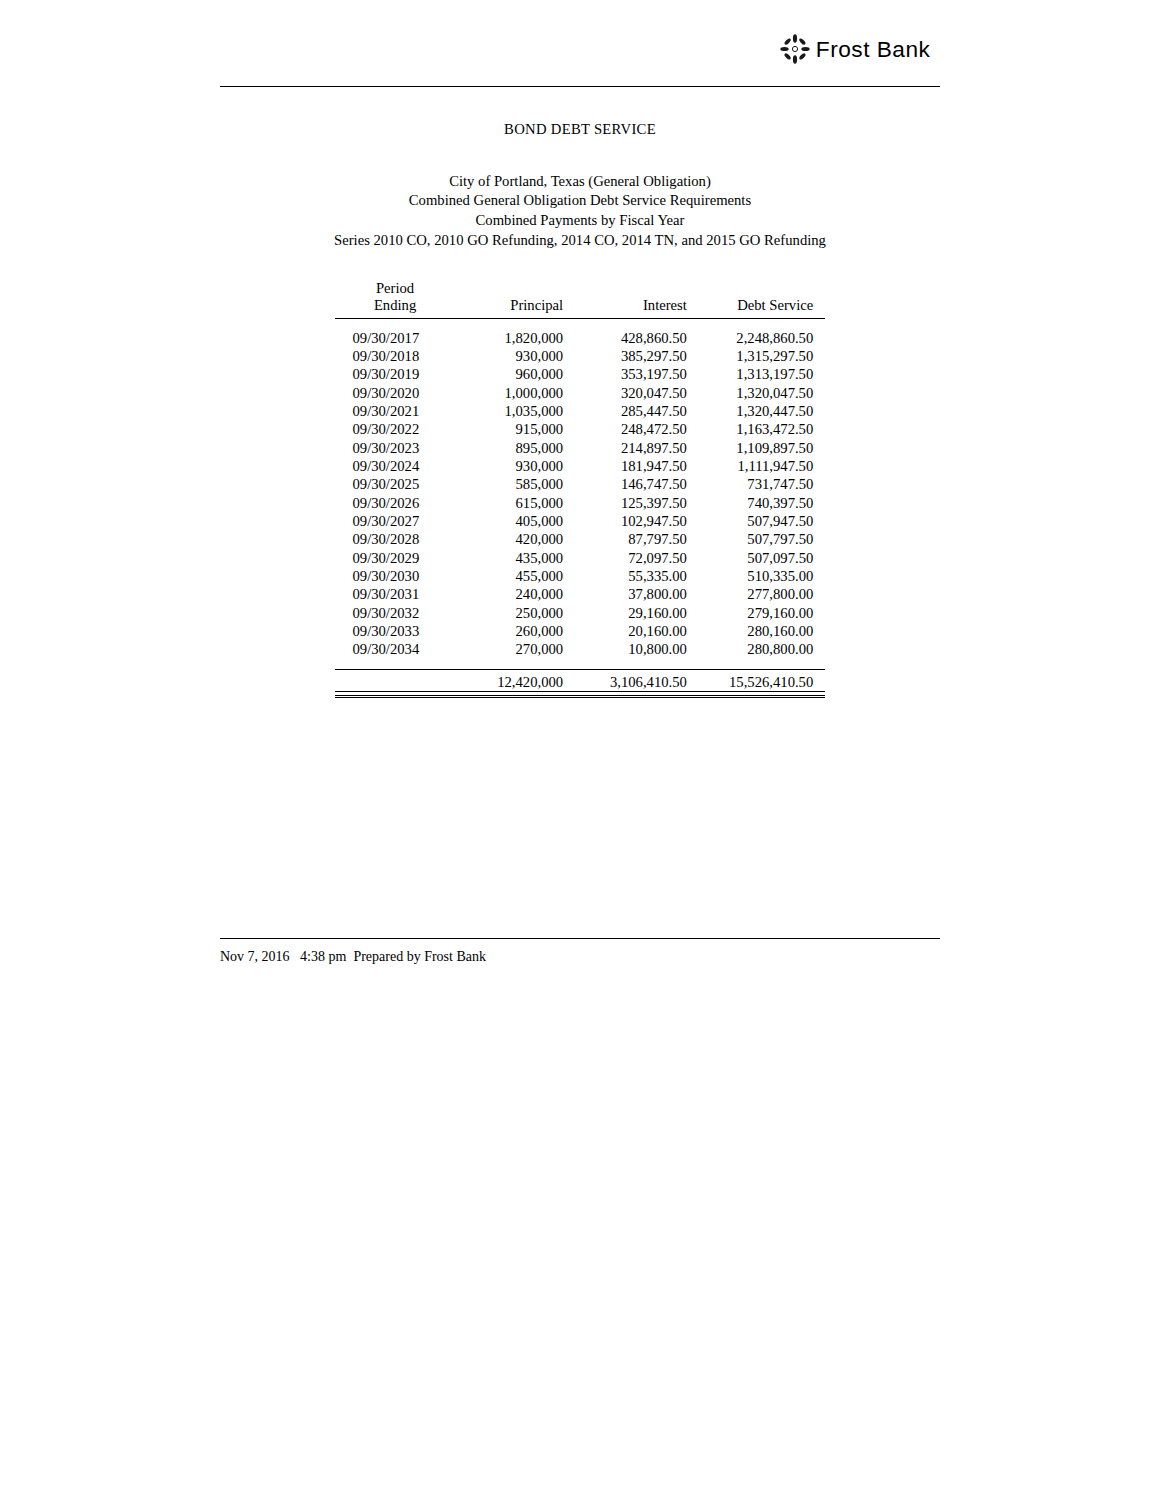Frost Bank
BOND DEBT SERVICE
City of Portland, Texas (General Obligation)
Combined General Obligation Debt Service Requirements
Combined Payments by Fiscal Year
Series 2010 CO, 2010 GO Refunding, 2014 CO, 2014 TN, and 2015 GO Refunding
| Period | | | |
| --- | --- | --- | --- |
| Ending | Principal | Interest | Debt Service |
| 09/30/2017 | 1,820,000 | 428,860.50 | 2,248,860.50 |
| 09/30/2018 | 930,000 | 385,297.50 | 1,315,297.50 |
| 09/30/2019 | 960,000 | 353,197.50 | 1,313,197.50 |
| 09/30/2020 | 1,000,000 | 320,047.50 | 1,320,047.50 |
| 09/30/2021 | 1,035,000 | 285,447.50 | 1,320,447.50 |
| 09/30/2022 | 915,000 | 248,472.50 | 1,163,472.50 |
| 09/30/2023 | 895,000 | 214,897.50 | 1,109,897.50 |
| 09/30/2024 | 930,000 | 181,947.50 | 1,111,947.50 |
| 09/30/2025 | 585,000 | 146,747.50 | 731,747.50 |
| 09/30/2026 | 615,000 | 125,397.50 | 740,397.50 |
| 09/30/2027 | 405,000 | 102,947.50 | 507,947.50 |
| 09/30/2028 | 420,000 | 87,797.50 | 507,797.50 |
| 09/30/2029 | 435,000 | 72,097.50 | 507,097.50 |
| 09/30/2030 | 455,000 | 55,335.00 | 510,335.00 |
| 09/30/2031 | 240,000 | 37,800.00 | 277,800.00 |
| 09/30/2032 | 250,000 | 29,160.00 | 279,160.00 |
| 09/30/2033 | 260,000 | 20,160.00 | 280,160.00 |
| 09/30/2034 | 270,000 | 10,800.00 | 280,800.00 |
| | 12,420,000 | 3,106,410.50 | 15,526,410.50 |
Nov 7, 2016 4:38 pm Prepared by Frost Bank